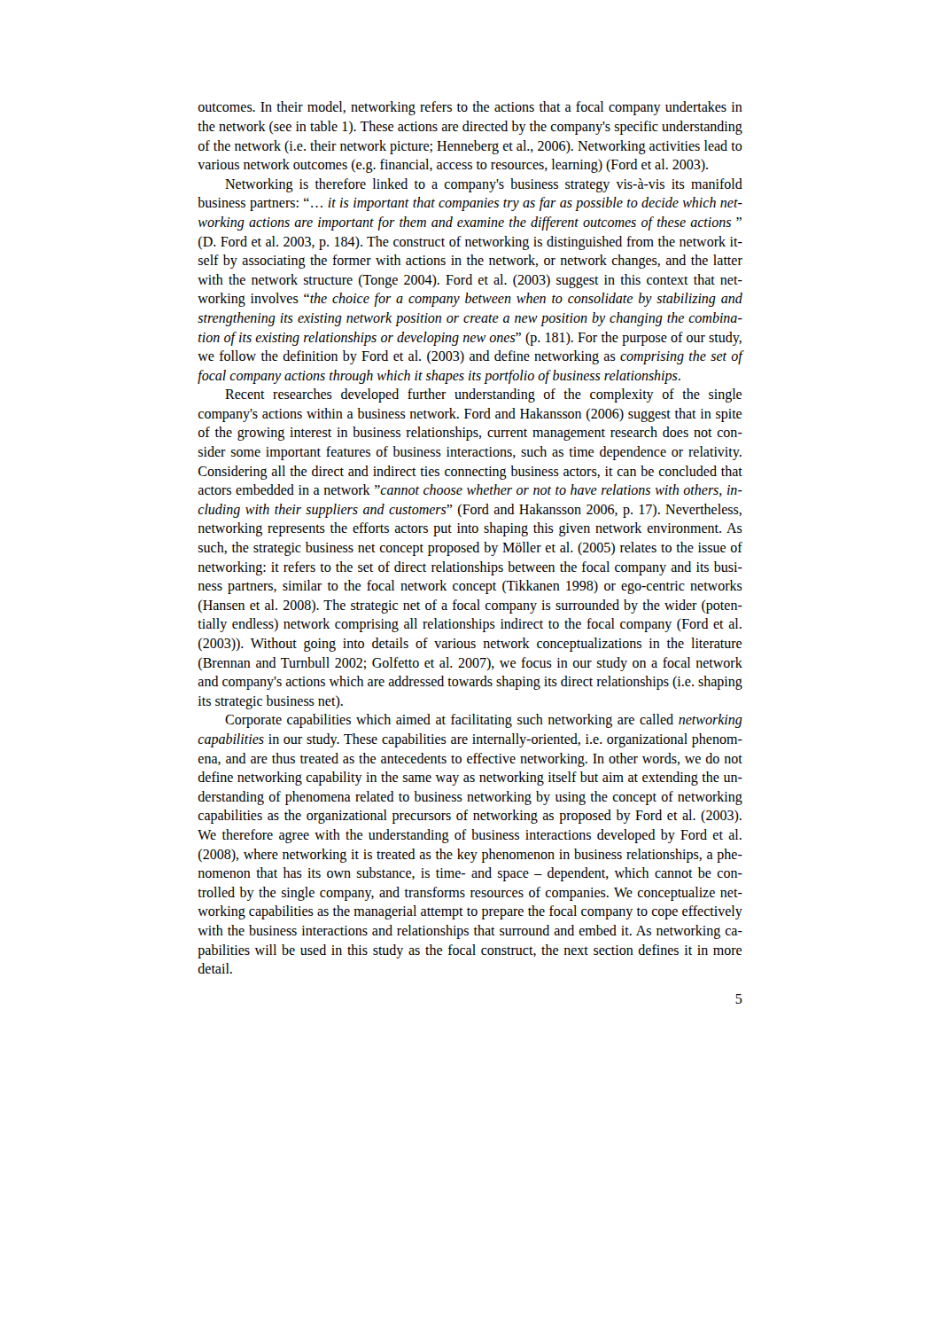outcomes. In their model, networking refers to the actions that a focal company undertakes in the network (see in table 1). These actions are directed by the company's specific understanding of the network (i.e. their network picture; Henneberg et al., 2006). Networking activities lead to various network outcomes (e.g. financial, access to resources, learning) (Ford et al. 2003).
Networking is therefore linked to a company's business strategy vis-à-vis its manifold business partners: “… it is important that companies try as far as possible to decide which networking actions are important for them and examine the different outcomes of these actions ” (D. Ford et al. 2003, p. 184). The construct of networking is distinguished from the network itself by associating the former with actions in the network, or network changes, and the latter with the network structure (Tonge 2004). Ford et al. (2003) suggest in this context that networking involves “the choice for a company between when to consolidate by stabilizing and strengthening its existing network position or create a new position by changing the combination of its existing relationships or developing new ones” (p. 181). For the purpose of our study, we follow the definition by Ford et al. (2003) and define networking as comprising the set of focal company actions through which it shapes its portfolio of business relationships.
Recent researches developed further understanding of the complexity of the single company's actions within a business network. Ford and Hakansson (2006) suggest that in spite of the growing interest in business relationships, current management research does not consider some important features of business interactions, such as time dependence or relativity. Considering all the direct and indirect ties connecting business actors, it can be concluded that actors embedded in a network ”cannot choose whether or not to have relations with others, including with their suppliers and customers” (Ford and Hakansson 2006, p. 17). Nevertheless, networking represents the efforts actors put into shaping this given network environment. As such, the strategic business net concept proposed by Möller et al. (2005) relates to the issue of networking: it refers to the set of direct relationships between the focal company and its business partners, similar to the focal network concept (Tikkanen 1998) or ego-centric networks (Hansen et al. 2008). The strategic net of a focal company is surrounded by the wider (potentially endless) network comprising all relationships indirect to the focal company (Ford et al. (2003)). Without going into details of various network conceptualizations in the literature (Brennan and Turnbull 2002; Golfetto et al. 2007), we focus in our study on a focal network and company's actions which are addressed towards shaping its direct relationships (i.e. shaping its strategic business net).
Corporate capabilities which aimed at facilitating such networking are called networking capabilities in our study. These capabilities are internally-oriented, i.e. organizational phenomena, and are thus treated as the antecedents to effective networking. In other words, we do not define networking capability in the same way as networking itself but aim at extending the understanding of phenomena related to business networking by using the concept of networking capabilities as the organizational precursors of networking as proposed by Ford et al. (2003). We therefore agree with the understanding of business interactions developed by Ford et al. (2008), where networking it is treated as the key phenomenon in business relationships, a phenomenon that has its own substance, is time- and space – dependent, which cannot be controlled by the single company, and transforms resources of companies. We conceptualize networking capabilities as the managerial attempt to prepare the focal company to cope effectively with the business interactions and relationships that surround and embed it. As networking capabilities will be used in this study as the focal construct, the next section defines it in more detail.
5